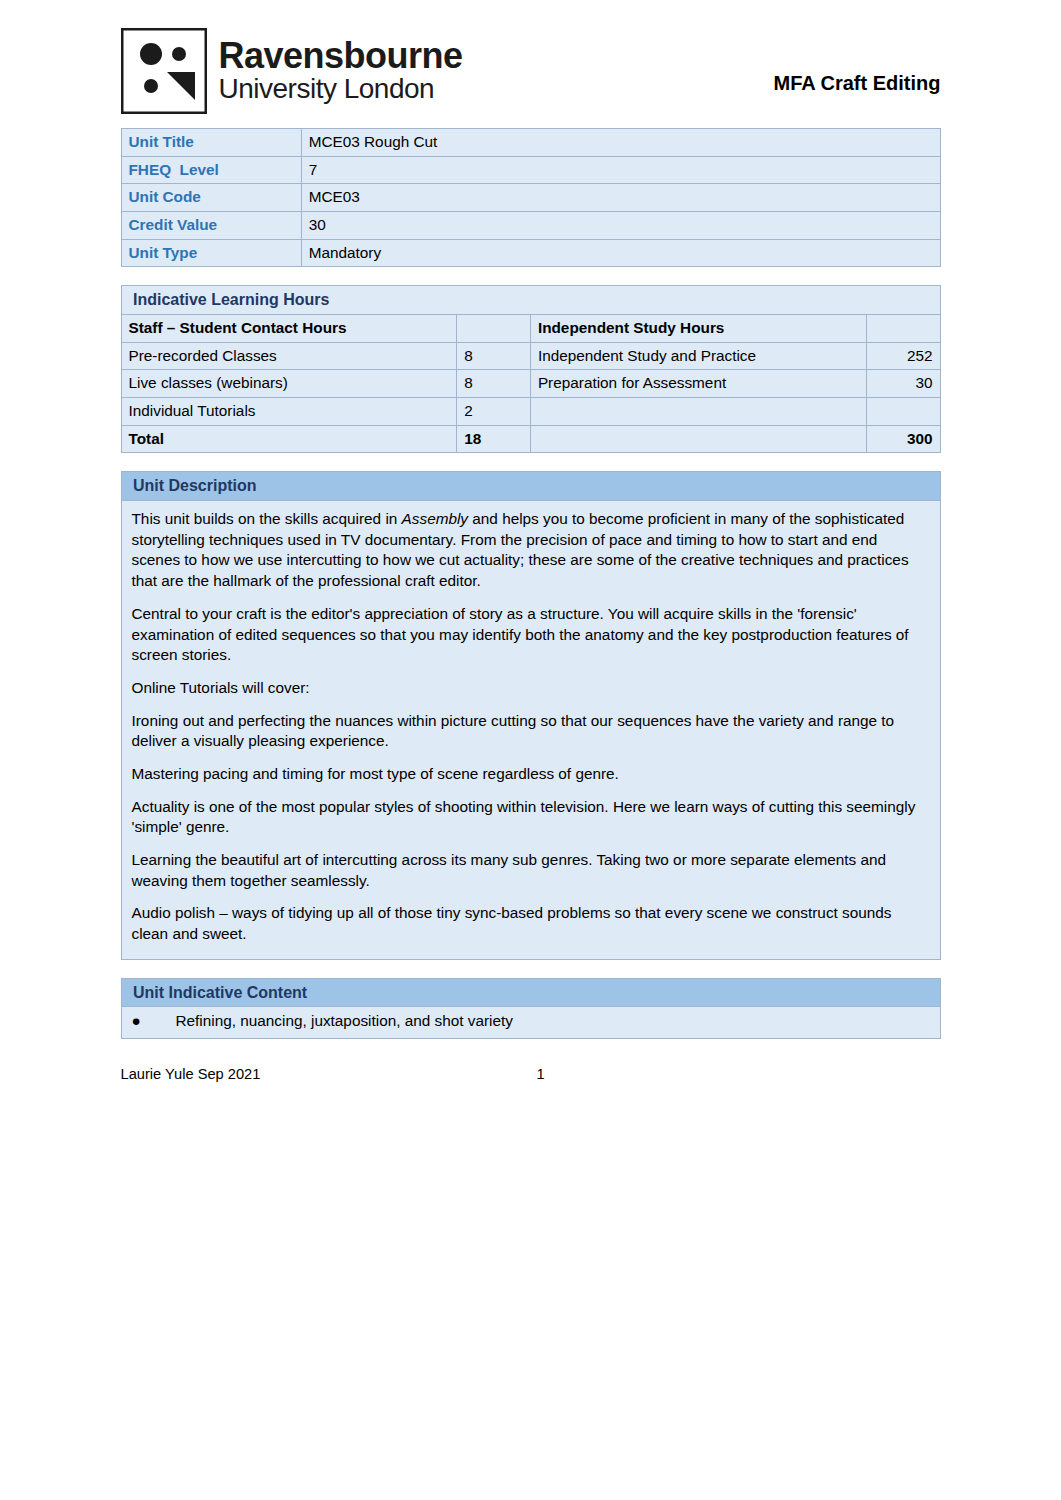Ravensbourne University London
MFA Craft Editing
| Unit Title | MCE03 Rough Cut |
| FHEQ Level | 7 |
| Unit Code | MCE03 |
| Credit Value | 30 |
| Unit Type | Mandatory |
| Indicative Learning Hours |
| Staff – Student Contact Hours | | Independent Study Hours | |
| Pre-recorded Classes | 8 | Independent Study and Practice | 252 |
| Live classes (webinars) | 8 | Preparation for Assessment | 30 |
| Individual Tutorials | 2 | | |
| Total | 18 | | 300 |
Unit Description
This unit builds on the skills acquired in Assembly and helps you to become proficient in many of the sophisticated storytelling techniques used in TV documentary. From the precision of pace and timing to how to start and end scenes to how we use intercutting to how we cut actuality; these are some of the creative techniques and practices that are the hallmark of the professional craft editor.
Central to your craft is the editor's appreciation of story as a structure. You will acquire skills in the 'forensic' examination of edited sequences so that you may identify both the anatomy and the key postproduction features of screen stories.
Online Tutorials will cover:
Ironing out and perfecting the nuances within picture cutting so that our sequences have the variety and range to deliver a visually pleasing experience.
Mastering pacing and timing for most type of scene regardless of genre.
Actuality is one of the most popular styles of shooting within television. Here we learn ways of cutting this seemingly 'simple' genre.
Learning the beautiful art of intercutting across its many sub genres. Taking two or more separate elements and weaving them together seamlessly.
Audio polish – ways of tidying up all of those tiny sync-based problems so that every scene we construct sounds clean and sweet.
Unit Indicative Content
● Refining, nuancing, juxtaposition, and shot variety
Laurie Yule Sep 2021
1